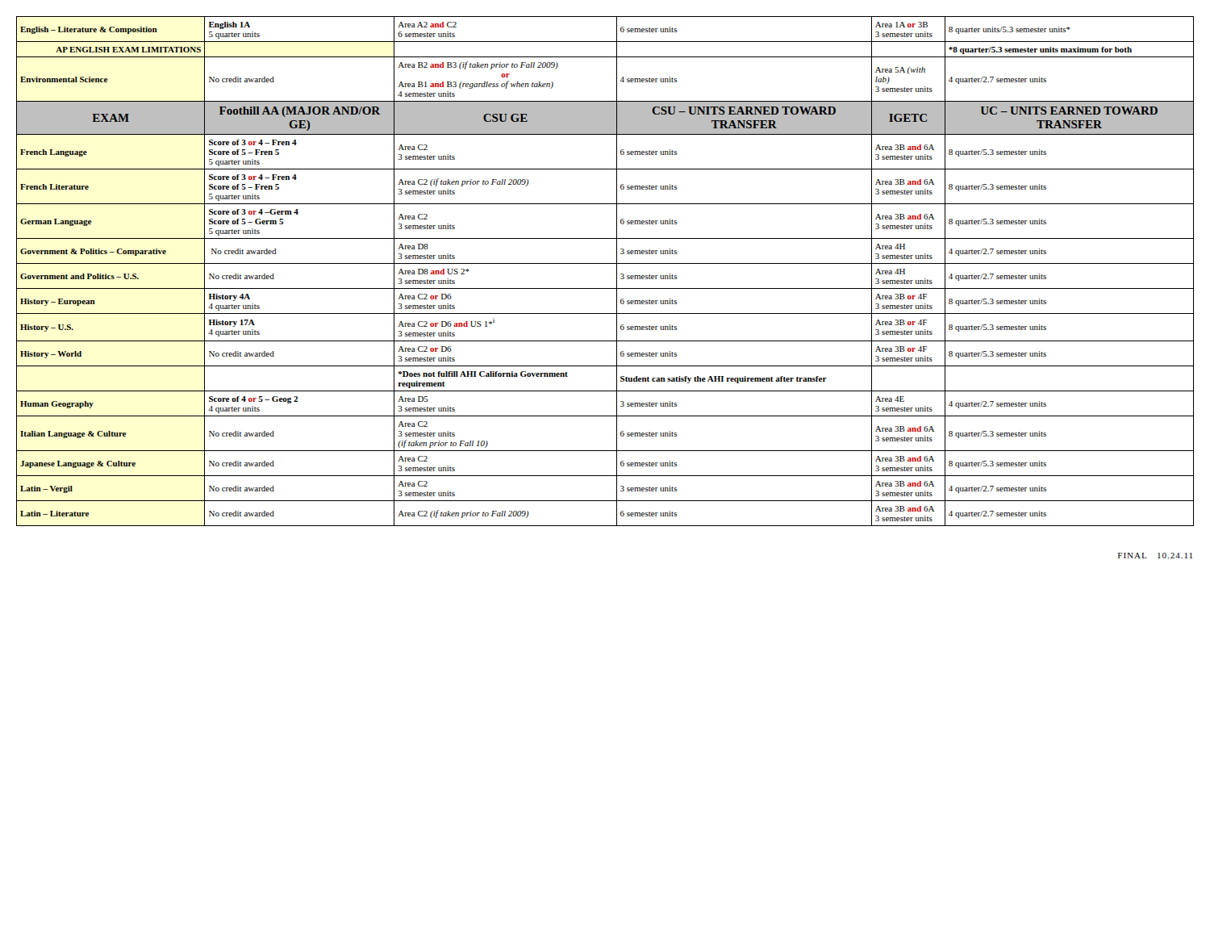| English – Literature & Composition | English 1A 5 quarter units | Area A2 and C2 6 semester units | 6 semester units | Area 1A or 3B 3 semester units | 8 quarter units/5.3 semester units* |
| AP ENGLISH EXAM LIMITATIONS | | | | | *8 quarter/5.3 semester units maximum for both |
| Environmental Science | No credit awarded | Area B2 and B3 (if taken prior to Fall 2009) or Area B1 and B3 (regardless of when taken) 4 semester units | 4 semester units | Area 5A (with lab) 3 semester units | 4 quarter/2.7 semester units |
| EXAM | Foothill AA (MAJOR AND/OR GE) | CSU GE | CSU – UNITS EARNED TOWARD TRANSFER | IGETC | UC – UNITS EARNED TOWARD TRANSFER |
| French Language | Score of 3 or 4 – Fren 4 Score of 5 – Fren 5 5 quarter units | Area C2 3 semester units | 6 semester units | Area 3B and 6A 3 semester units | 8 quarter/5.3 semester units |
| French Literature | Score of 3 or 4 – Fren 4 Score of 5 – Fren 5 5 quarter units | Area C2 (if taken prior to Fall 2009) 3 semester units | 6 semester units | Area 3B and 6A 3 semester units | 8 quarter/5.3 semester units |
| German Language | Score of 3 or 4 –Germ 4 Score of 5 – Germ 5 5 quarter units | Area C2 3 semester units | 6 semester units | Area 3B and 6A 3 semester units | 8 quarter/5.3 semester units |
| Government & Politics – Comparative | No credit awarded | Area D8 3 semester units | 3 semester units | Area 4H 3 semester units | 4 quarter/2.7 semester units |
| Government and Politics – U.S. | No credit awarded | Area D8 and US 2* 3 semester units | 3 semester units | Area 4H 3 semester units | 4 quarter/2.7 semester units |
| History – European | History 4A 4 quarter units | Area C2 or D6 3 semester units | 6 semester units | Area 3B or 4F 3 semester units | 8 quarter/5.3 semester units |
| History – U.S. | History 17A 4 quarter units | Area C2 or D6 and US 1* i 3 semester units | 6 semester units | Area 3B or 4F 3 semester units | 8 quarter/5.3 semester units |
| History – World | No credit awarded | Area C2 or D6 3 semester units | 6 semester units | Area 3B or 4F 3 semester units | 8 quarter/5.3 semester units |
| | | *Does not fulfill AHI California Government requirement | Student can satisfy the AHI requirement after transfer | | |
| Human Geography | Score of 4 or 5 – Geog 2 4 quarter units | Area D5 3 semester units | 3 semester units | Area 4E 3 semester units | 4 quarter/2.7 semester units |
| Italian Language & Culture | No credit awarded | Area C2 3 semester units (if taken prior to Fall 10) | 6 semester units | Area 3B and 6A 3 semester units | 8 quarter/5.3 semester units |
| Japanese Language & Culture | No credit awarded | Area C2 3 semester units | 6 semester units | Area 3B and 6A 3 semester units | 8 quarter/5.3 semester units |
| Latin – Vergil | No credit awarded | Area C2 3 semester units | 3 semester units | Area 3B and 6A 3 semester units | 4 quarter/2.7 semester units |
| Latin – Literature | No credit awarded | Area C2 (if taken prior to Fall 2009) | 6 semester units | Area 3B and 6A 3 semester units | 4 quarter/2.7 semester units |
FINAL 10.24.11